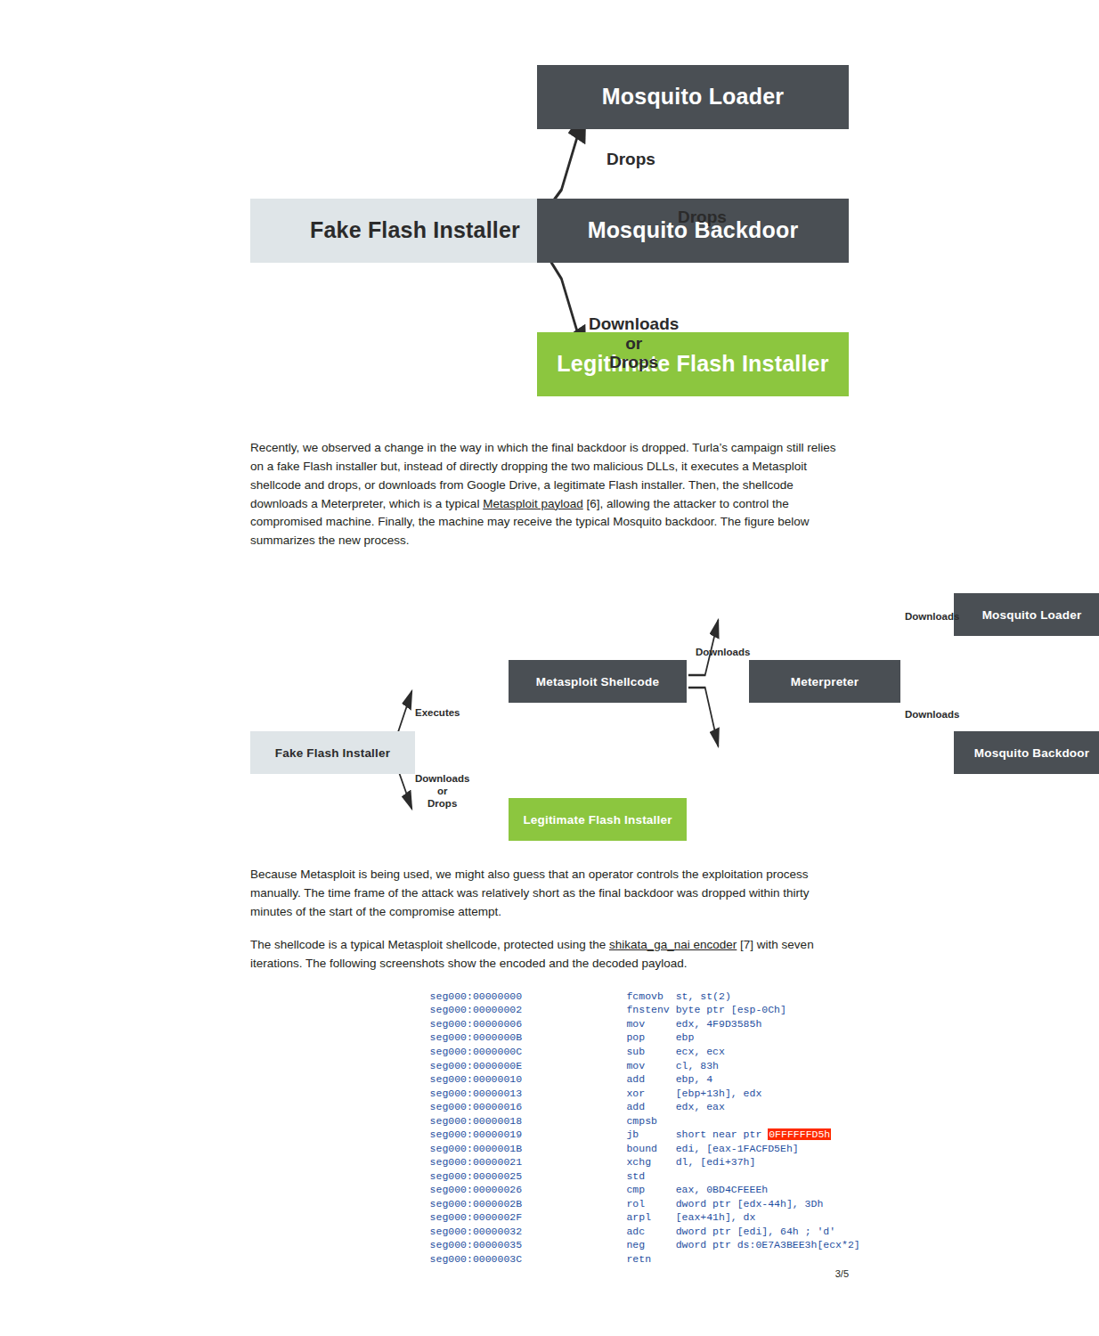Fake Flash Installer
Mosquito Loader
Mosquito Backdoor
Legitimate Flash Installer
Drops
Drops
Downloads
or
Drops
Recently, we observed a change in the way in which the final backdoor is dropped. Turla’s campaign still relies on a fake Flash installer but, instead of directly dropping the two malicious DLLs, it executes a Metasploit shellcode and drops, or downloads from Google Drive, a legitimate Flash installer. Then, the shellcode downloads a Meterpreter, which is a typical Metasploit payload [6], allowing the attacker to control the compromised machine. Finally, the machine may receive the typical Mosquito backdoor. The figure below summarizes the new process.
Fake Flash Installer
Metasploit Shellcode
Meterpreter
Mosquito Loader
Mosquito Backdoor
Legitimate Flash Installer
Executes
Downloads
Downloads
Downloads
Downloads
or
Drops
Because Metasploit is being used, we might also guess that an operator controls the exploitation process manually. The time frame of the attack was relatively short as the final backdoor was dropped within thirty minutes of the start of the compromise attempt.
The shellcode is a typical Metasploit shellcode, protected using the shikata_ga_nai encoder [7] with seven iterations. The following screenshots show the encoded and the decoded payload.
seg000:00000000 fcmovb st, st(2) seg000:00000002 fnstenv byte ptr [esp-0Ch] seg000:00000006 mov edx, 4F9D3585h seg000:0000000B pop ebp seg000:0000000C sub ecx, ecx seg000:0000000E mov cl, 83h seg000:00000010 add ebp, 4 seg000:00000013 xor [ebp+13h], edx seg000:00000016 add edx, eax seg000:00000018 cmpsb seg000:00000019 jb short near ptr 0FFFFFFD5h seg000:0000001B bound edi, [eax-1FACFD5Eh] seg000:00000021 xchg dl, [edi+37h] seg000:00000025 std seg000:00000026 cmp eax, 0BD4CFEEEh seg000:0000002B rol dword ptr [edx-44h], 3Dh seg000:0000002F arpl [eax+41h], dx seg000:00000032 adc dword ptr [edi], 64h ; 'd' seg000:00000035 neg dword ptr ds:0E7A3BEE3h[ecx*2] seg000:0000003C retn
3/5